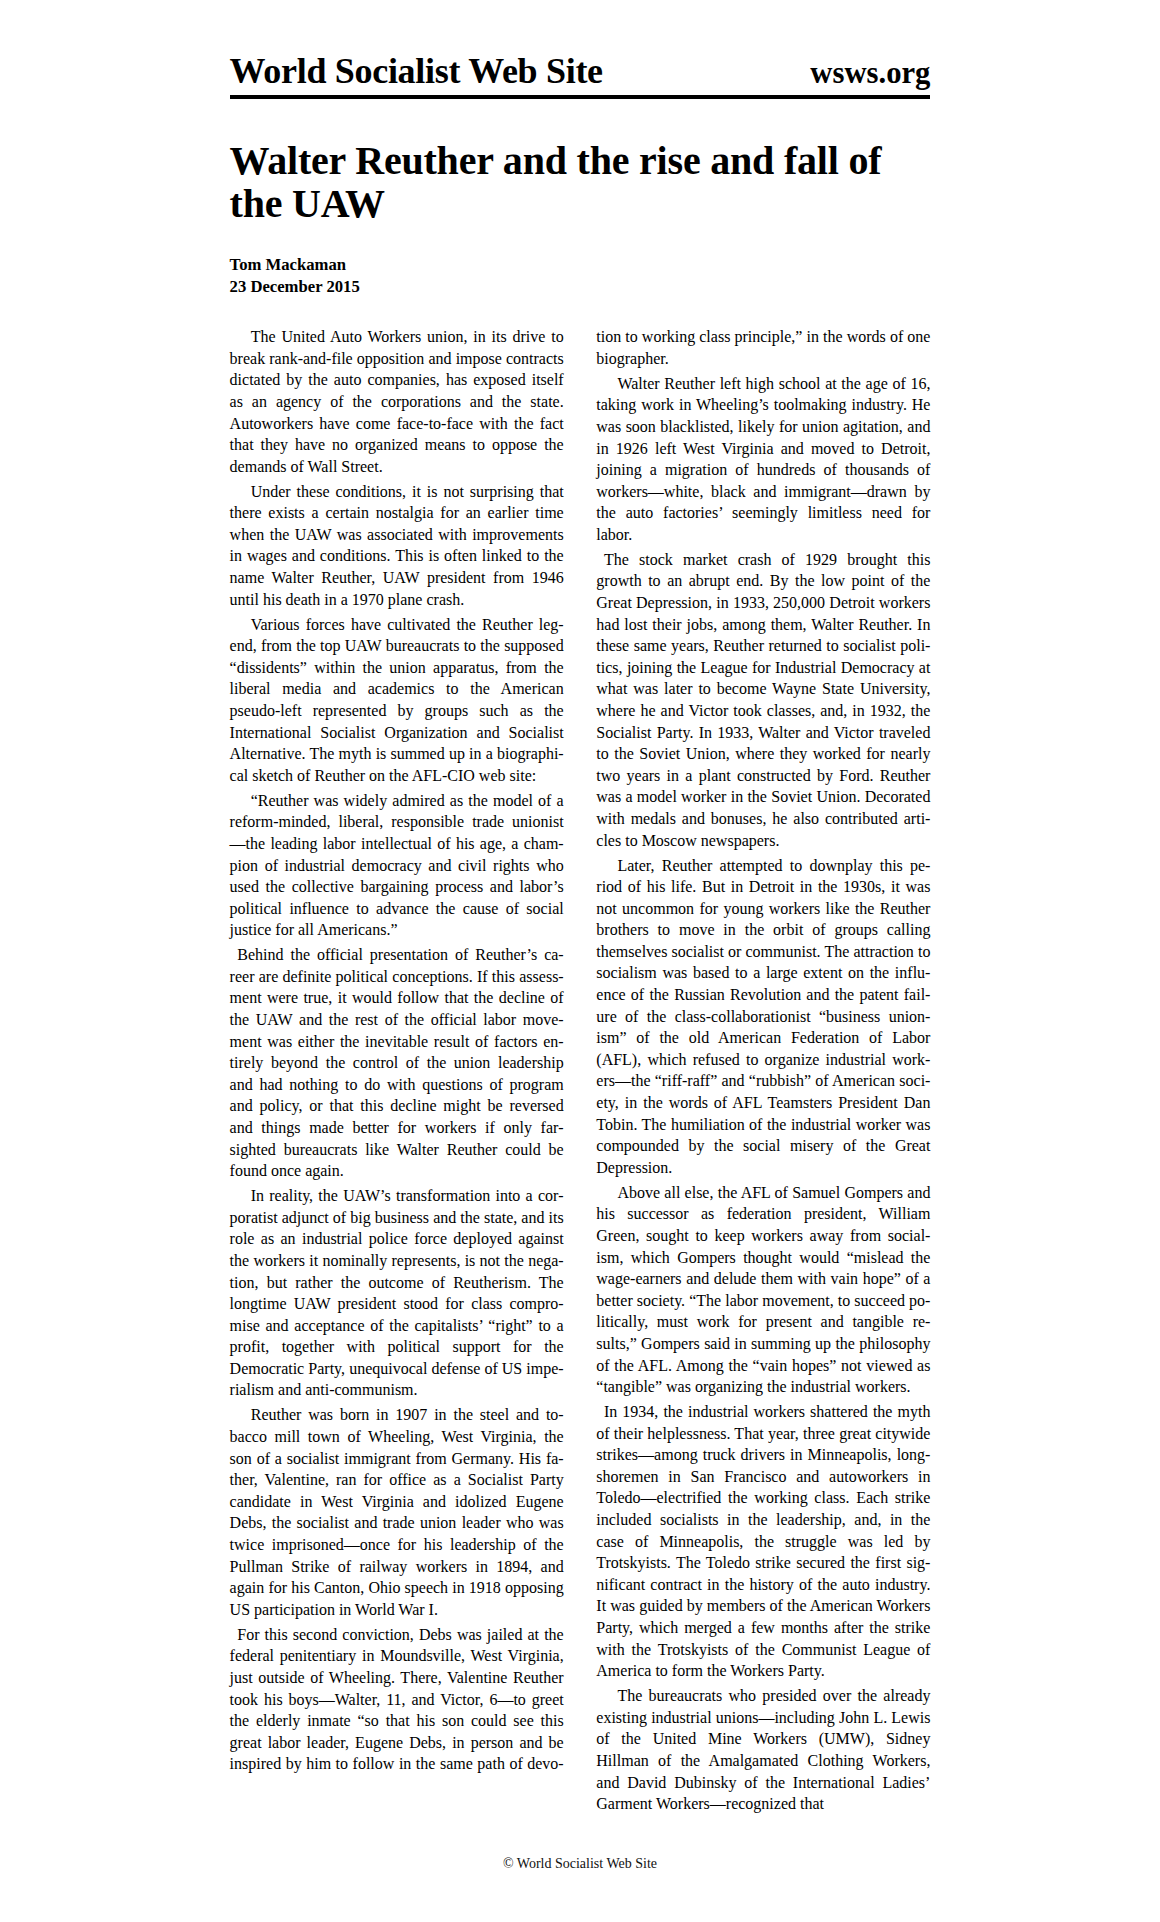World Socialist Web Site
wsws.org
Walter Reuther and the rise and fall of the UAW
Tom Mackaman
23 December 2015
The United Auto Workers union, in its drive to break rank-and-file opposition and impose contracts dictated by the auto companies, has exposed itself as an agency of the corporations and the state. Autoworkers have come face-to-face with the fact that they have no organized means to oppose the demands of Wall Street.
Under these conditions, it is not surprising that there exists a certain nostalgia for an earlier time when the UAW was associated with improvements in wages and conditions. This is often linked to the name Walter Reuther, UAW president from 1946 until his death in a 1970 plane crash.
Various forces have cultivated the Reuther legend, from the top UAW bureaucrats to the supposed “dissidents” within the union apparatus, from the liberal media and academics to the American pseudo-left represented by groups such as the International Socialist Organization and Socialist Alternative. The myth is summed up in a biographical sketch of Reuther on the AFL-CIO web site:
“Reuther was widely admired as the model of a reform-minded, liberal, responsible trade unionist—the leading labor intellectual of his age, a champion of industrial democracy and civil rights who used the collective bargaining process and labor’s political influence to advance the cause of social justice for all Americans.”
Behind the official presentation of Reuther’s career are definite political conceptions. If this assessment were true, it would follow that the decline of the UAW and the rest of the official labor movement was either the inevitable result of factors entirely beyond the control of the union leadership and had nothing to do with questions of program and policy, or that this decline might be reversed and things made better for workers if only farsighted bureaucrats like Walter Reuther could be found once again.
In reality, the UAW’s transformation into a corporatist adjunct of big business and the state, and its role as an industrial police force deployed against the workers it nominally represents, is not the negation, but rather the outcome of Reutherism. The longtime UAW president stood for class compromise and acceptance of the capitalists’ “right” to a profit, together with political support for the Democratic Party, unequivocal defense of US imperialism and anti-communism.
Reuther was born in 1907 in the steel and tobacco mill town of Wheeling, West Virginia, the son of a socialist immigrant from Germany. His father, Valentine, ran for office as a Socialist Party candidate in West Virginia and idolized Eugene Debs, the socialist and trade union leader who was twice imprisoned—once for his leadership of the Pullman Strike of railway workers in 1894, and again for his Canton, Ohio speech in 1918 opposing US participation in World War I.
For this second conviction, Debs was jailed at the federal penitentiary in Moundsville, West Virginia, just outside of Wheeling. There, Valentine Reuther took his boys—Walter, 11, and Victor, 6—to greet the elderly inmate “so that his son could see this great labor leader, Eugene Debs, in person and be inspired by him to follow in the same path of devotion to working class principle,” in the words of one biographer.
Walter Reuther left high school at the age of 16, taking work in Wheeling’s toolmaking industry. He was soon blacklisted, likely for union agitation, and in 1926 left West Virginia and moved to Detroit, joining a migration of hundreds of thousands of workers—white, black and immigrant—drawn by the auto factories’ seemingly limitless need for labor.
The stock market crash of 1929 brought this growth to an abrupt end. By the low point of the Great Depression, in 1933, 250,000 Detroit workers had lost their jobs, among them, Walter Reuther. In these same years, Reuther returned to socialist politics, joining the League for Industrial Democracy at what was later to become Wayne State University, where he and Victor took classes, and, in 1932, the Socialist Party. In 1933, Walter and Victor traveled to the Soviet Union, where they worked for nearly two years in a plant constructed by Ford. Reuther was a model worker in the Soviet Union. Decorated with medals and bonuses, he also contributed articles to Moscow newspapers.
Later, Reuther attempted to downplay this period of his life. But in Detroit in the 1930s, it was not uncommon for young workers like the Reuther brothers to move in the orbit of groups calling themselves socialist or communist. The attraction to socialism was based to a large extent on the influence of the Russian Revolution and the patent failure of the class-collaborationist “business unionism” of the old American Federation of Labor (AFL), which refused to organize industrial workers—the “riff-raff” and “rubbish” of American society, in the words of AFL Teamsters President Dan Tobin. The humiliation of the industrial worker was compounded by the social misery of the Great Depression.
Above all else, the AFL of Samuel Gompers and his successor as federation president, William Green, sought to keep workers away from socialism, which Gompers thought would “mislead the wage-earners and delude them with vain hope” of a better society. “The labor movement, to succeed politically, must work for present and tangible results,” Gompers said in summing up the philosophy of the AFL. Among the “vain hopes” not viewed as “tangible” was organizing the industrial workers.
In 1934, the industrial workers shattered the myth of their helplessness. That year, three great citywide strikes—among truck drivers in Minneapolis, longshoremen in San Francisco and autoworkers in Toledo—electrified the working class. Each strike included socialists in the leadership, and, in the case of Minneapolis, the struggle was led by Trotskyists. The Toledo strike secured the first significant contract in the history of the auto industry. It was guided by members of the American Workers Party, which merged a few months after the strike with the Trotskyists of the Communist League of America to form the Workers Party.
The bureaucrats who presided over the already existing industrial unions—including John L. Lewis of the United Mine Workers (UMW), Sidney Hillman of the Amalgamated Clothing Workers, and David Dubinsky of the International Ladies’ Garment Workers—recognized that
© World Socialist Web Site